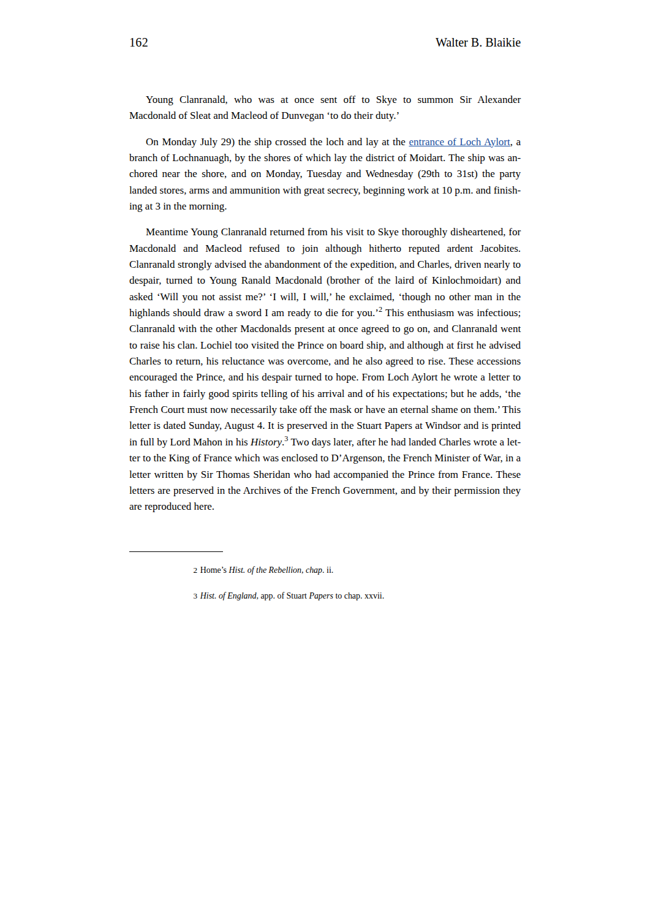162 Walter B. Blaikie
Young Clanranald, who was at once sent off to Skye to summon Sir Alexander Macdonald of Sleat and Macleod of Dunvegan ‘to do their duty.’
On Monday July 29) the ship crossed the loch and lay at the entrance of Loch Aylort, a branch of Lochnanuagh, by the shores of which lay the district of Moidart. The ship was anchored near the shore, and on Monday, Tuesday and Wednesday (29th to 31st) the party landed stores, arms and ammunition with great secrecy, beginning work at 10 p.m. and finishing at 3 in the morning.
Meantime Young Clanranald returned from his visit to Skye thoroughly disheartened, for Macdonald and Macleod refused to join although hitherto reputed ardent Jacobites. Clanranald strongly advised the abandonment of the expedition, and Charles, driven nearly to despair, turned to Young Ranald Macdonald (brother of the laird of Kinlochmoidart) and asked ‘Will you not assist me?’ ‘I will, I will,’ he exclaimed, ‘though no other man in the highlands should draw a sword I am ready to die for you.’2 This enthusiasm was infectious; Clanranald with the other Macdonalds present at once agreed to go on, and Clanranald went to raise his clan. Lochiel too visited the Prince on board ship, and although at first he advised Charles to return, his reluctance was overcome, and he also agreed to rise. These accessions encouraged the Prince, and his despair turned to hope. From Loch Aylort he wrote a letter to his father in fairly good spirits telling of his arrival and of his expectations; but he adds, ‘the French Court must now necessarily take off the mask or have an eternal shame on them.’ This letter is dated Sunday, August 4. It is preserved in the Stuart Papers at Windsor and is printed in full by Lord Mahon in his History.3 Two days later, after he had landed Charles wrote a letter to the King of France which was enclosed to D’Argenson, the French Minister of War, in a letter written by Sir Thomas Sheridan who had accompanied the Prince from France. These letters are preserved in the Archives of the French Government, and by their permission they are reproduced here.
2 Home’s Hist. of the Rebellion, chap. ii.
3 Hist. of England, app. of Stuart Papers to chap. xxvii.